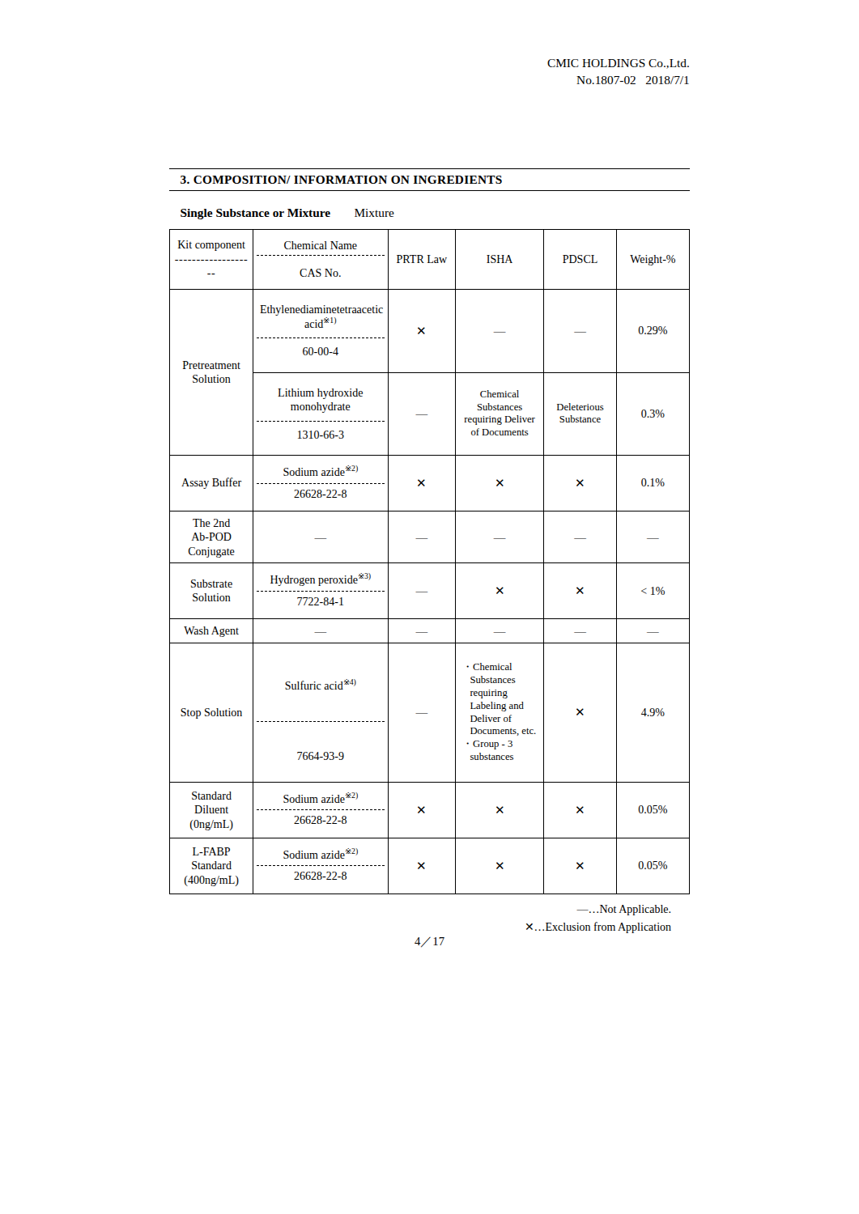CMIC HOLDINGS Co.,Ltd.
No.1807-02 2018/7/1
3. COMPOSITION/ INFORMATION ON INGREDIENTS
Single Substance or Mixture Mixture
| Kit component ------------------- | Chemical Name | PRTR Law | ISHA | PDSCL | Weight-% |
| --- | --- | --- | --- | --- | --- |
| CAS No. |
| Pretreatment Solution | Ethylenediaminetetraacetic acid ※1) 60-00-4 | ✕ | — | — | 0.29% |
| Lithium hydroxide monohydrate 1310-66-3 | — | Chemical Substances requiring Deliver of Documents | Deleterious Substance | 0.3% |
| Assay Buffer | Sodium azide ※2) 26628-22-8 | ✕ | ✕ | ✕ | 0.1% |
| The 2nd Ab-POD Conjugate | — | — | — | — | — |
| Substrate Solution | Hydrogen peroxide ※3) 7722-84-1 | — | ✕ | ✕ | < 1% |
| Wash Agent | — | — | — | — | — |
| Stop Solution | Sulfuric acid ※4) 7664-93-9 | — | ・Chemical Substances requiring Labeling and Deliver of Documents, etc. ・Group - 3 substances | ✕ | 4.9% |
| Standard Diluent (0ng/mL) | Sodium azide ※2) 26628-22-8 | ✕ | ✕ | ✕ | 0.05% |
| L-FABP Standard (400ng/mL) | Sodium azide ※2) 26628-22-8 | ✕ | ✕ | ✕ | 0.05% |
—…Not Applicable.
✕…Exclusion from Application
4／17